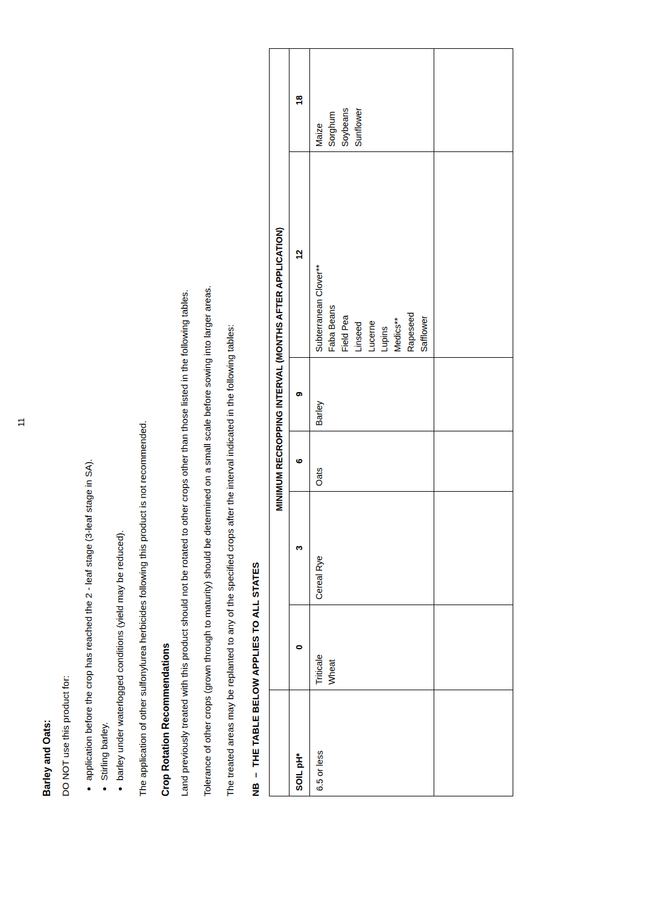11
Barley and Oats:
DO NOT use this product for:
application before the crop has reached the 2 - leaf stage (3-leaf stage in SA).
Stirling barley.
barley under waterlogged conditions (yield may be reduced).
The application of other sulfonylurea herbicides following this product is not recommended.
Crop Rotation Recommendations
Land previously treated with this product should not be rotated to other crops other than those listed in the following tables.
Tolerance of other crops (grown through to maturity) should be determined on a small scale before sowing into larger areas.
The treated areas may be replanted to any of the specified crops after the interval indicated in the following tables:
NB – THE TABLE BELOW APPLIES TO ALL STATES
| | MINIMUM RECROPPING INTERVAL (MONTHS AFTER APPLICATION) |
| SOIL pH* | 0 | 3 | 6 | 9 | 12 | 18 |
| 6.5 or less | Triticale Wheat | Cereal Rye | Oats | Barley | Subterranean Clover** Faba Beans Field Pea Linseed Lucerne Lupins Medics** Rapeseed Safflower | Maize Sorghum Soybeans Sunflower |